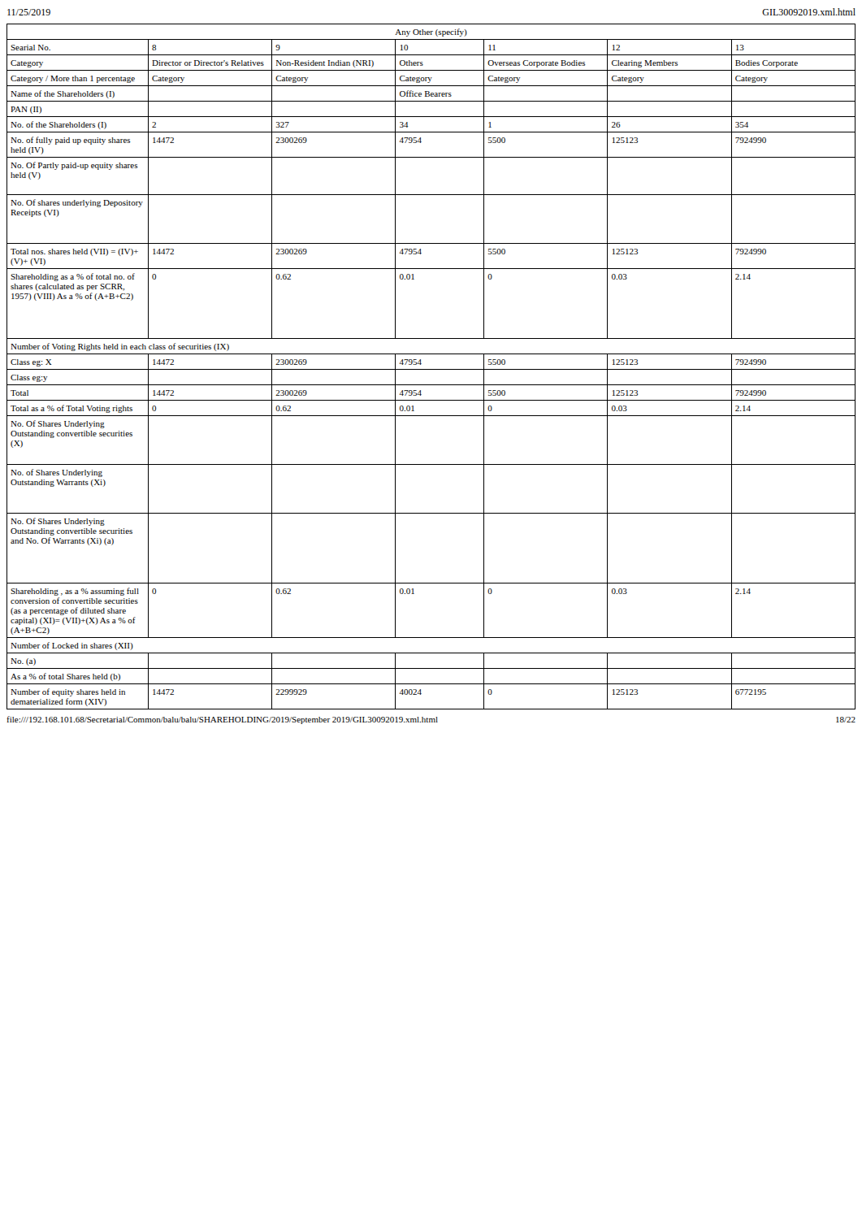11/25/2019 GIL30092019.xml.html
| Any Other (specify) |
| --- |
| Searial No. | 8 | 9 | 10 | 11 | 12 | 13 |
| Category | Director or Director's Relatives | Non-Resident Indian (NRI) | Others | Overseas Corporate Bodies | Clearing Members | Bodies Corporate |
| Category / More than 1 percentage | Category | Category | Category | Category | Category | Category |
| Name of the Shareholders (I) | | | Office Bearers | | | |
| PAN (II) | | | | | | |
| No. of the Shareholders (I) | 2 | 327 | 34 | 1 | 26 | 354 |
| No. of fully paid up equity shares held (IV) | 14472 | 2300269 | 47954 | 5500 | 125123 | 7924990 |
| No. Of Partly paid-up equity shares held (V) | | | | | | |
| No. Of shares underlying Depository Receipts (VI) | | | | | | |
| Total nos. shares held (VII) = (IV)+(V)+ (VI) | 14472 | 2300269 | 47954 | 5500 | 125123 | 7924990 |
| Shareholding as a % of total no. of shares (calculated as per SCRR, 1957) (VIII) As a % of (A+B+C2) | 0 | 0.62 | 0.01 | 0 | 0.03 | 2.14 |
| Number of Voting Rights held in each class of securities (IX) |
| Class eg: X | 14472 | 2300269 | 47954 | 5500 | 125123 | 7924990 |
| Class eg:y | | | | | | |
| Total | 14472 | 2300269 | 47954 | 5500 | 125123 | 7924990 |
| Total as a % of Total Voting rights | 0 | 0.62 | 0.01 | 0 | 0.03 | 2.14 |
| No. Of Shares Underlying Outstanding convertible securities (X) | | | | | | |
| No. of Shares Underlying Outstanding Warrants (Xi) | | | | | | |
| No. Of Shares Underlying Outstanding convertible securities and No. Of Warrants (Xi) (a) | | | | | | |
| Shareholding , as a % assuming full conversion of convertible securities (as a percentage of diluted share capital) (XI)= (VII)+(X) As a % of (A+B+C2) | 0 | 0.62 | 0.01 | 0 | 0.03 | 2.14 |
| Number of Locked in shares (XII) |
| No. (a) | | | | | | |
| As a % of total Shares held (b) | | | | | | |
| Number of equity shares held in dematerialized form (XIV) | 14472 | 2299929 | 40024 | 0 | 125123 | 6772195 |
file:///192.168.101.68/Secretarial/Common/balu/balu/SHAREHOLDING/2019/September 2019/GIL30092019.xml.html 18/22